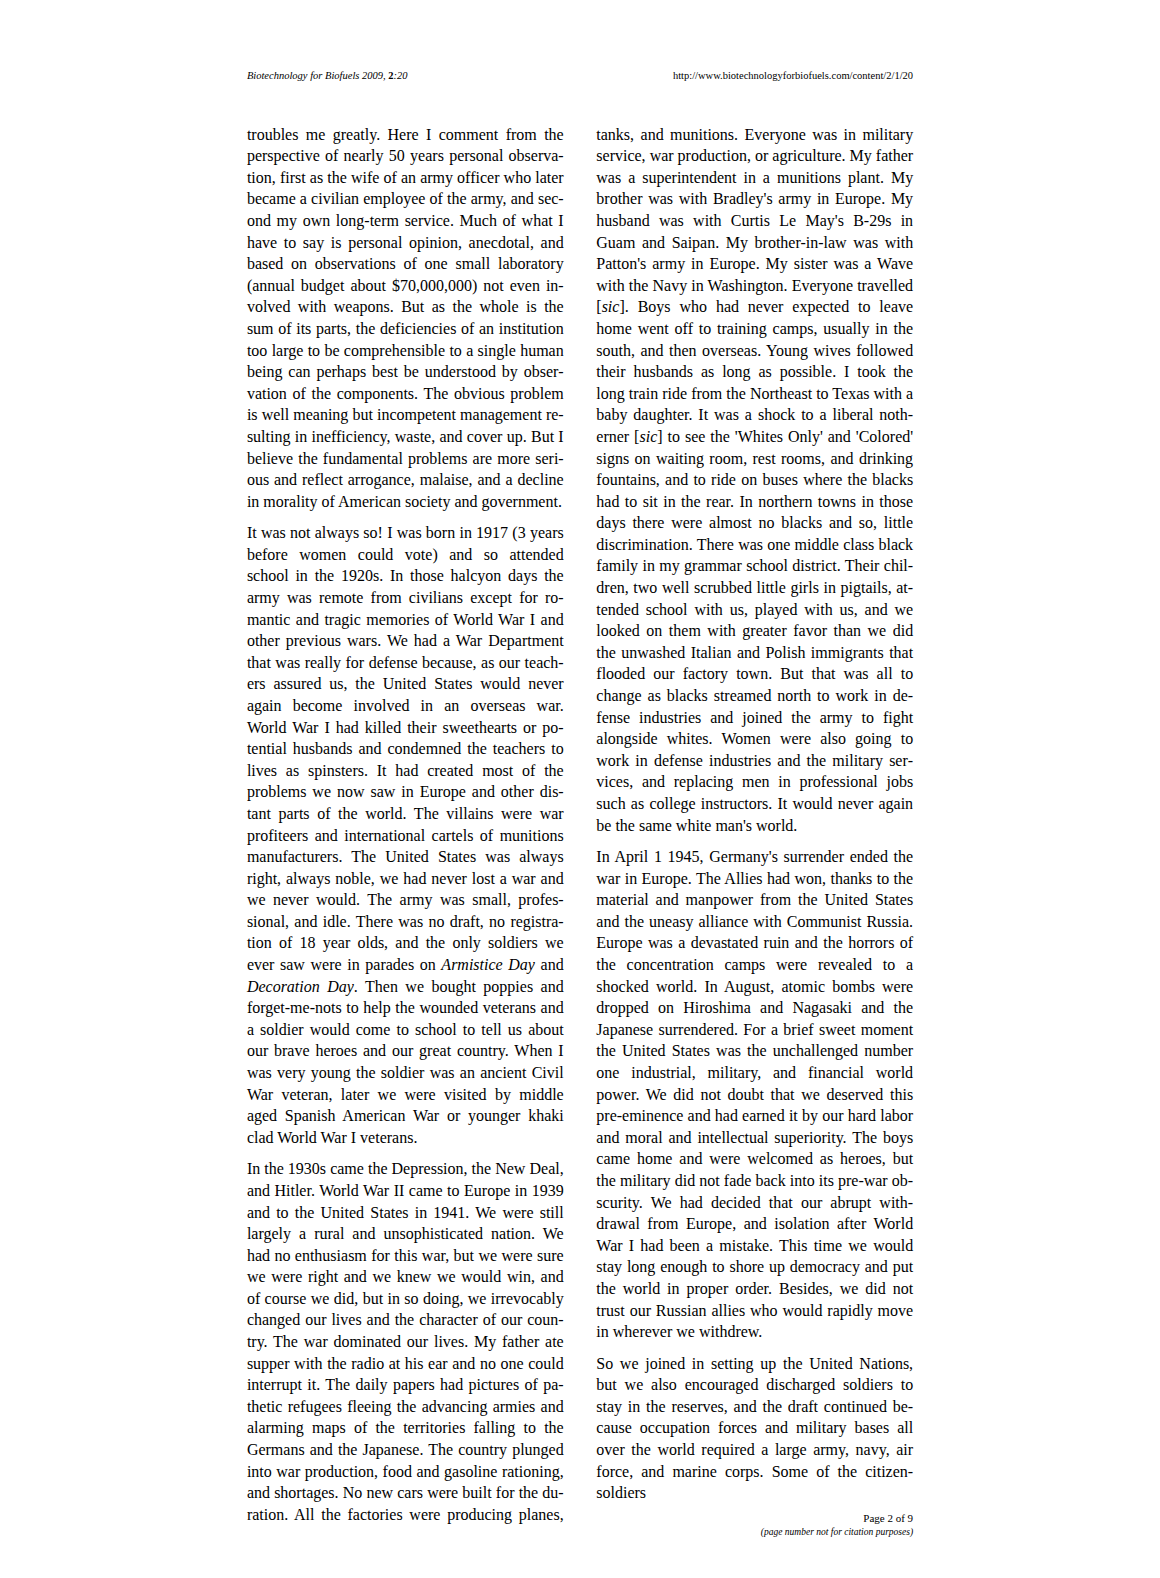Biotechnology for Biofuels 2009, 2:20
http://www.biotechnologyforbiofuels.com/content/2/1/20
troubles me greatly. Here I comment from the perspective of nearly 50 years personal observation, first as the wife of an army officer who later became a civilian employee of the army, and second my own long-term service. Much of what I have to say is personal opinion, anecdotal, and based on observations of one small laboratory (annual budget about $70,000,000) not even involved with weapons. But as the whole is the sum of its parts, the deficiencies of an institution too large to be comprehensible to a single human being can perhaps best be understood by observation of the components. The obvious problem is well meaning but incompetent management resulting in inefficiency, waste, and cover up. But I believe the fundamental problems are more serious and reflect arrogance, malaise, and a decline in morality of American society and government.
It was not always so! I was born in 1917 (3 years before women could vote) and so attended school in the 1920s. In those halcyon days the army was remote from civilians except for romantic and tragic memories of World War I and other previous wars. We had a War Department that was really for defense because, as our teachers assured us, the United States would never again become involved in an overseas war. World War I had killed their sweethearts or potential husbands and condemned the teachers to lives as spinsters. It had created most of the problems we now saw in Europe and other distant parts of the world. The villains were war profiteers and international cartels of munitions manufacturers. The United States was always right, always noble, we had never lost a war and we never would. The army was small, professional, and idle. There was no draft, no registration of 18 year olds, and the only soldiers we ever saw were in parades on Armistice Day and Decoration Day. Then we bought poppies and forget-me-nots to help the wounded veterans and a soldier would come to school to tell us about our brave heroes and our great country. When I was very young the soldier was an ancient Civil War veteran, later we were visited by middle aged Spanish American War or younger khaki clad World War I veterans.
In the 1930s came the Depression, the New Deal, and Hitler. World War II came to Europe in 1939 and to the United States in 1941. We were still largely a rural and unsophisticated nation. We had no enthusiasm for this war, but we were sure we were right and we knew we would win, and of course we did, but in so doing, we irrevocably changed our lives and the character of our country. The war dominated our lives. My father ate supper with the radio at his ear and no one could interrupt it. The daily papers had pictures of pathetic refugees fleeing the advancing armies and alarming maps of the territories falling to the Germans and the Japanese. The country plunged into war production, food and gasoline rationing, and shortages. No new cars were built for the duration. All the factories were producing planes, tanks, and munitions. Everyone was in military service, war production, or agriculture. My father was a superintendent in a munitions plant. My brother was with Bradley's army in Europe. My husband was with Curtis Le May's B-29s in Guam and Saipan. My brother-in-law was with Patton's army in Europe. My sister was a Wave with the Navy in Washington. Everyone travelled [sic]. Boys who had never expected to leave home went off to training camps, usually in the south, and then overseas. Young wives followed their husbands as long as possible. I took the long train ride from the Northeast to Texas with a baby daughter. It was a shock to a liberal notherner [sic] to see the 'Whites Only' and 'Colored' signs on waiting room, rest rooms, and drinking fountains, and to ride on buses where the blacks had to sit in the rear. In northern towns in those days there were almost no blacks and so, little discrimination. There was one middle class black family in my grammar school district. Their children, two well scrubbed little girls in pigtails, attended school with us, played with us, and we looked on them with greater favor than we did the unwashed Italian and Polish immigrants that flooded our factory town. But that was all to change as blacks streamed north to work in defense industries and joined the army to fight alongside whites. Women were also going to work in defense industries and the military services, and replacing men in professional jobs such as college instructors. It would never again be the same white man's world.
In April 1 1945, Germany's surrender ended the war in Europe. The Allies had won, thanks to the material and manpower from the United States and the uneasy alliance with Communist Russia. Europe was a devastated ruin and the horrors of the concentration camps were revealed to a shocked world. In August, atomic bombs were dropped on Hiroshima and Nagasaki and the Japanese surrendered. For a brief sweet moment the United States was the unchallenged number one industrial, military, and financial world power. We did not doubt that we deserved this pre-eminence and had earned it by our hard labor and moral and intellectual superiority. The boys came home and were welcomed as heroes, but the military did not fade back into its pre-war obscurity. We had decided that our abrupt withdrawal from Europe, and isolation after World War I had been a mistake. This time we would stay long enough to shore up democracy and put the world in proper order. Besides, we did not trust our Russian allies who would rapidly move in wherever we withdrew.
So we joined in setting up the United Nations, but we also encouraged discharged soldiers to stay in the reserves, and the draft continued because occupation forces and military bases all over the world required a large army, navy, air force, and marine corps. Some of the citizen-soldiers
Page 2 of 9
(page number not for citation purposes)